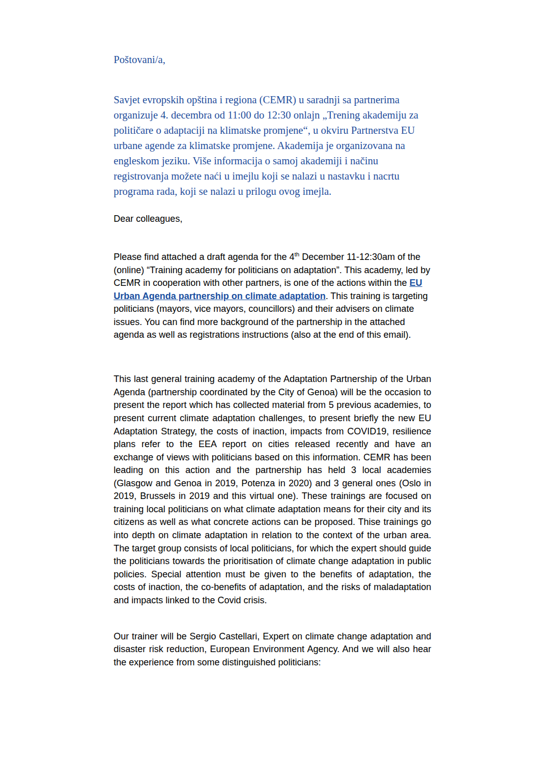Poštovani/a,
Savjet evropskih opština i regiona (CEMR) u saradnji sa partnerima organizuje 4. decembra od 11:00 do 12:30 onlajn „Trening akademiju za političare o adaptaciji na klimatske promjene“, u okviru Partnerstva EU urbane agende za klimatske promjene. Akademija je organizovana na engleskom jeziku. Više informacija o samoj akademiji i načinu registrovanja možete naći u imejlu koji se nalazi u nastavku i nacrtu programa rada, koji se nalazi u prilogu ovog imejla.
Dear colleagues,
Please find attached a draft agenda for the 4th December 11-12:30am of the (online) “Training academy for politicians on adaptation”. This academy, led by CEMR in cooperation with other partners, is one of the actions within the EU Urban Agenda partnership on climate adaptation. This training is targeting politicians (mayors, vice mayors, councillors) and their advisers on climate issues. You can find more background of the partnership in the attached agenda as well as registrations instructions (also at the end of this email).
This last general training academy of the Adaptation Partnership of the Urban Agenda (partnership coordinated by the City of Genoa) will be the occasion to present the report which has collected material from 5 previous academies, to present current climate adaptation challenges, to present briefly the new EU Adaptation Strategy, the costs of inaction, impacts from COVID19, resilience plans refer to the EEA report on cities released recently and have an exchange of views with politicians based on this information. CEMR has been leading on this action and the partnership has held 3 local academies (Glasgow and Genoa in 2019, Potenza in 2020) and 3 general ones (Oslo in 2019, Brussels in 2019 and this virtual one). These trainings are focused on training local politicians on what climate adaptation means for their city and its citizens as well as what concrete actions can be proposed. Thise trainings go into depth on climate adaptation in relation to the context of the urban area. The target group consists of local politicians, for which the expert should guide the politicians towards the prioritisation of climate change adaptation in public policies. Special attention must be given to the benefits of adaptation, the costs of inaction, the co-benefits of adaptation, and the risks of maladaptation and impacts linked to the Covid crisis.
Our trainer will be Sergio Castellari, Expert on climate change adaptation and disaster risk reduction, European Environment Agency. And we will also hear the experience from some distinguished politicians: